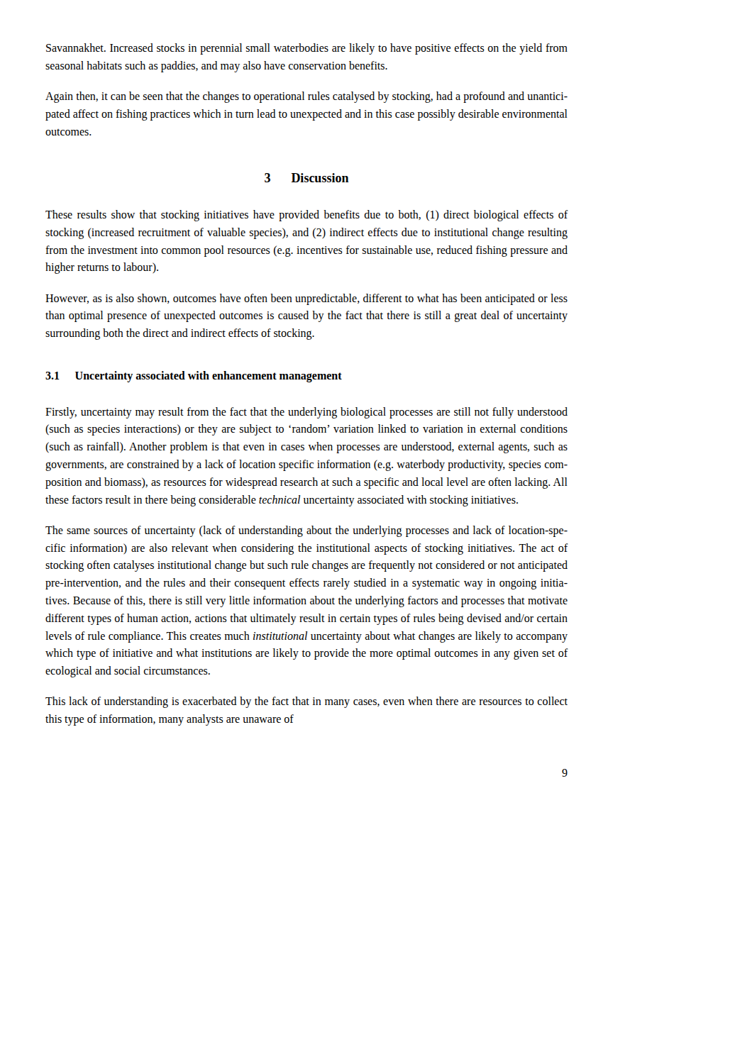Savannakhet. Increased stocks in perennial small waterbodies are likely to have positive effects on the yield from seasonal habitats such as paddies, and may also have conservation benefits.
Again then, it can be seen that the changes to operational rules catalysed by stocking, had a profound and unanticipated affect on fishing practices which in turn lead to unexpected and in this case possibly desirable environmental outcomes.
3 Discussion
These results show that stocking initiatives have provided benefits due to both, (1) direct biological effects of stocking (increased recruitment of valuable species), and (2) indirect effects due to institutional change resulting from the investment into common pool resources (e.g. incentives for sustainable use, reduced fishing pressure and higher returns to labour).
However, as is also shown, outcomes have often been unpredictable, different to what has been anticipated or less than optimal presence of unexpected outcomes is caused by the fact that there is still a great deal of uncertainty surrounding both the direct and indirect effects of stocking.
3.1 Uncertainty associated with enhancement management
Firstly, uncertainty may result from the fact that the underlying biological processes are still not fully understood (such as species interactions) or they are subject to ‘random’ variation linked to variation in external conditions (such as rainfall). Another problem is that even in cases when processes are understood, external agents, such as governments, are constrained by a lack of location specific information (e.g. waterbody productivity, species composition and biomass), as resources for widespread research at such a specific and local level are often lacking. All these factors result in there being considerable technical uncertainty associated with stocking initiatives.
The same sources of uncertainty (lack of understanding about the underlying processes and lack of location-specific information) are also relevant when considering the institutional aspects of stocking initiatives. The act of stocking often catalyses institutional change but such rule changes are frequently not considered or not anticipated pre-intervention, and the rules and their consequent effects rarely studied in a systematic way in ongoing initiatives. Because of this, there is still very little information about the underlying factors and processes that motivate different types of human action, actions that ultimately result in certain types of rules being devised and/or certain levels of rule compliance. This creates much institutional uncertainty about what changes are likely to accompany which type of initiative and what institutions are likely to provide the more optimal outcomes in any given set of ecological and social circumstances.
This lack of understanding is exacerbated by the fact that in many cases, even when there are resources to collect this type of information, many analysts are unaware of
9